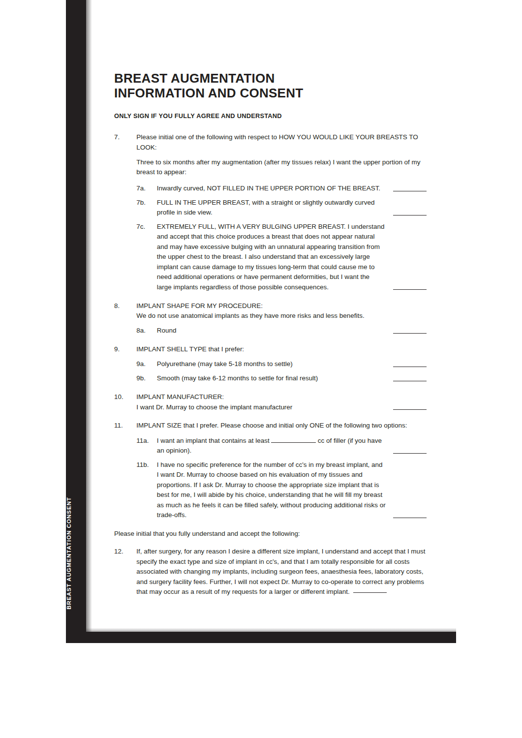Breast Augmentation Consent
Breast Augmentation
Information and Consent
Only sign if you fully agree and understand
Please initial one of the following with respect to HOW YOU WOULD LIKE YOUR BREASTS TO LOOK:
Three to six months after my augmentation (after my tissues relax) I want the upper portion of my breast to appear:
7a. Inwardly curved, NOT FILLED IN THE UPPER PORTION OF THE BREAST.
7b. FULL IN THE UPPER BREAST, with a straight or slightly outwardly curved profile in side view.
7c. EXTREMELY FULL, WITH A VERY BULGING UPPER BREAST. I understand and accept that this choice produces a breast that does not appear natural and may have excessive bulging with an unnatural appearing transition from the upper chest to the breast. I also understand that an excessively large implant can cause damage to my tissues long-term that could cause me to need additional operations or have permanent deformities, but I want the large implants regardless of those possible consequences.
IMPLANT SHAPE FOR MY PROCEDURE:
We do not use anatomical implants as they have more risks and less benefits.
8a. Round
IMPLANT SHELL TYPE that I prefer:
9a. Polyurethane (may take 5-18 months to settle)
9b. Smooth (may take 6-12 months to settle for final result)
IMPLANT MANUFACTURER:
I want Dr. Murray to choose the implant manufacturer
IMPLANT SIZE that I prefer. Please choose and initial only ONE of the following two options:
11a. I want an implant that contains at least cc of filler (if you have an opinion).
11b. I have no specific preference for the number of cc's in my breast implant, and I want Dr. Murray to choose based on his evaluation of my tissues and proportions. If I ask Dr. Murray to choose the appropriate size implant that is best for me, I will abide by his choice, understanding that he will fill my breast as much as he feels it can be filled safely, without producing additional risks or trade-offs.
Please initial that you fully understand and accept the following:
If, after surgery, for any reason I desire a different size implant, I understand and accept that I must specify the exact type and size of implant in cc's, and that I am totally responsible for all costs associated with changing my implants, including surgeon fees, anaesthesia fees, laboratory costs, and surgery facility fees. Further, I will not expect Dr. Murray to co-operate to correct any problems that may occur as a result of my requests for a larger or different implant.